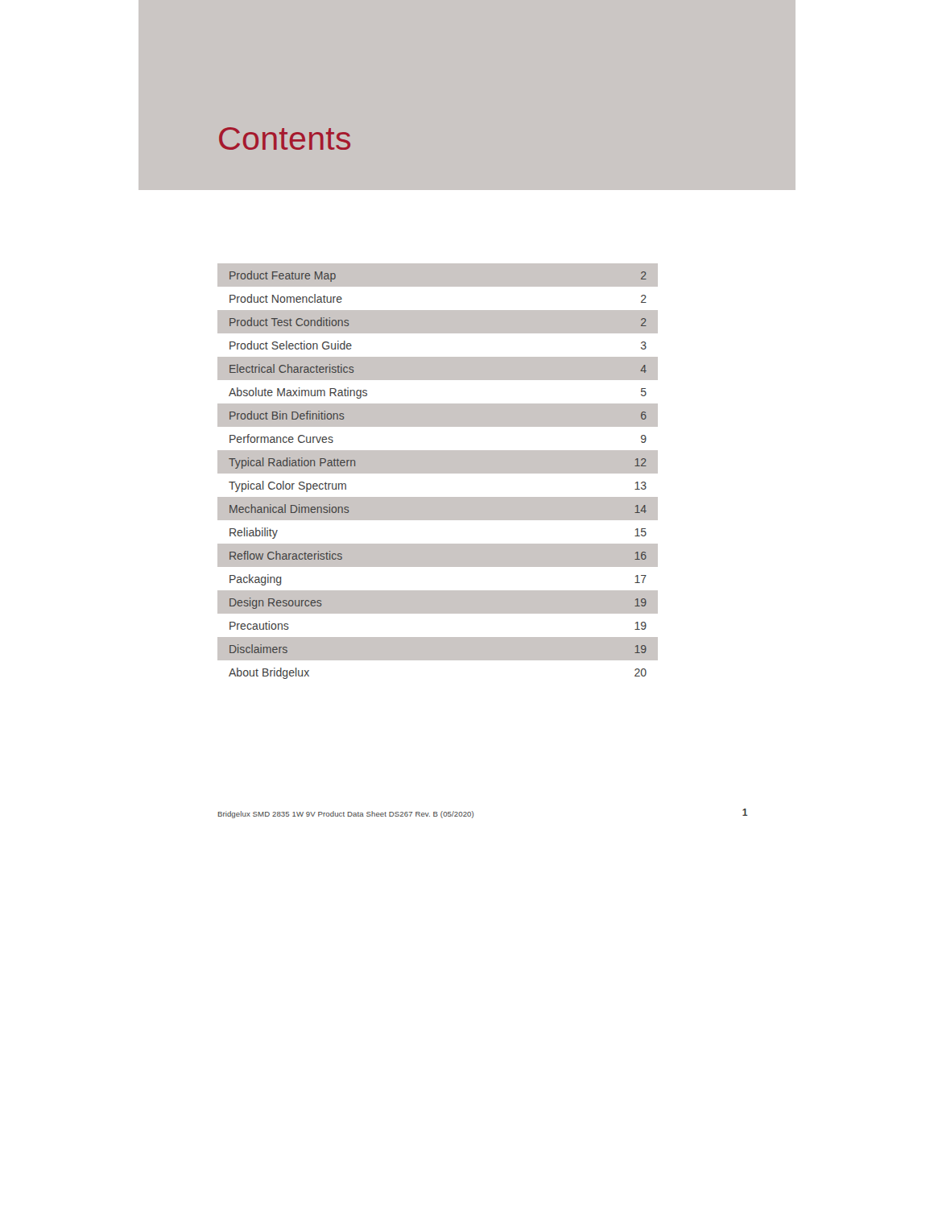Contents
| Product Feature Map | 2 |
| Product Nomenclature | 2 |
| Product Test Conditions | 2 |
| Product Selection Guide | 3 |
| Electrical Characteristics | 4 |
| Absolute Maximum Ratings | 5 |
| Product Bin Definitions | 6 |
| Performance Curves | 9 |
| Typical Radiation Pattern | 12 |
| Typical Color Spectrum | 13 |
| Mechanical Dimensions | 14 |
| Reliability | 15 |
| Reflow Characteristics | 16 |
| Packaging | 17 |
| Design Resources | 19 |
| Precautions | 19 |
| Disclaimers | 19 |
| About Bridgelux | 20 |
Bridgelux SMD 2835 1W 9V Product Data Sheet DS267 Rev. B (05/2020)
1